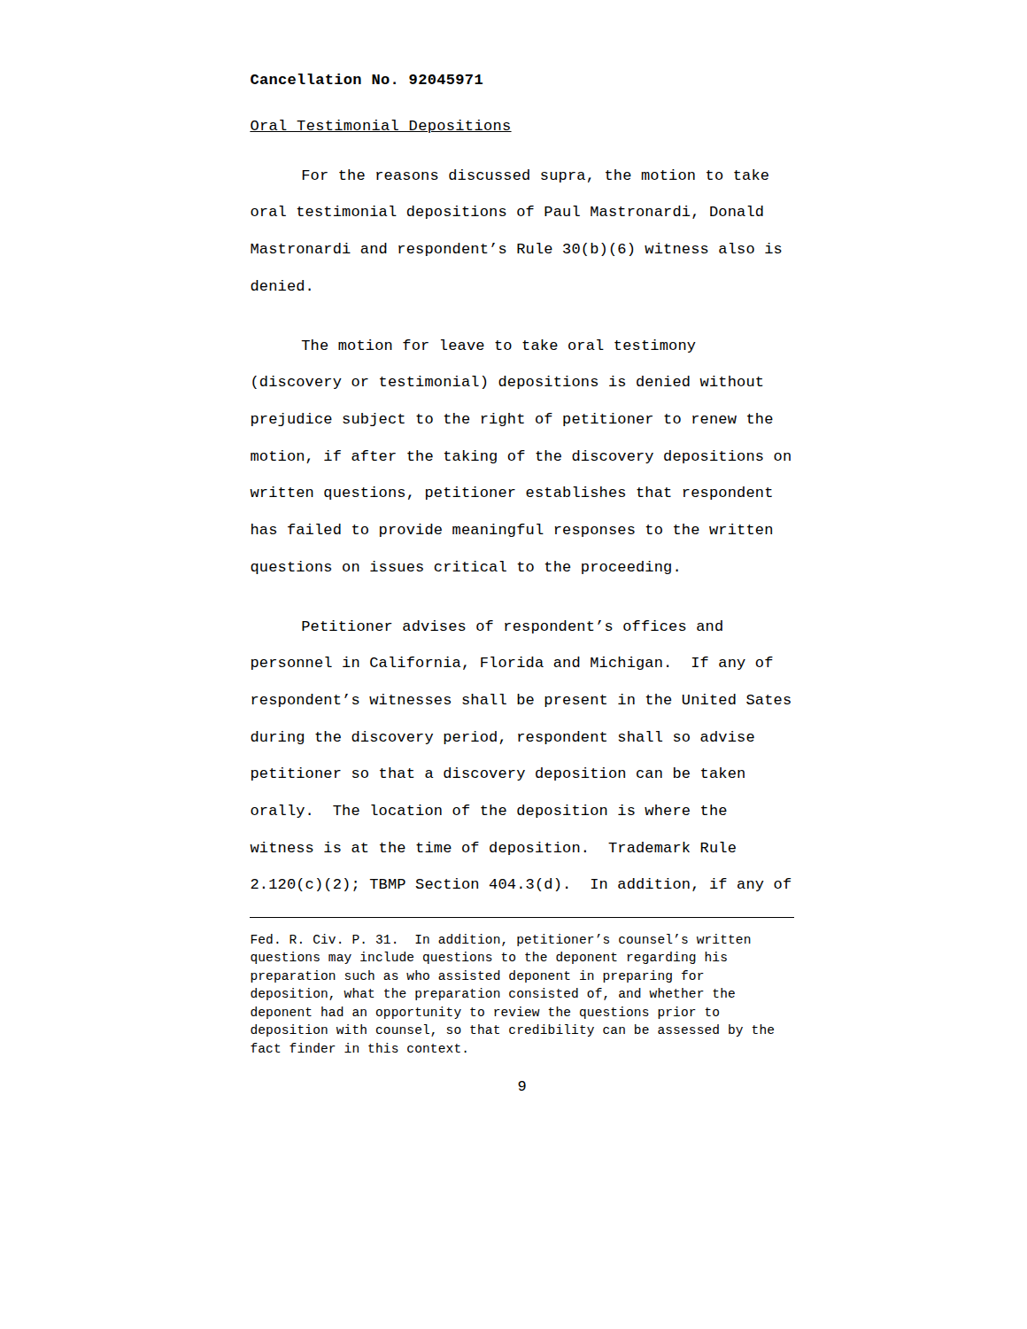Cancellation No. 92045971
Oral Testimonial Depositions
For the reasons discussed supra, the motion to take oral testimonial depositions of Paul Mastronardi, Donald Mastronardi and respondent’s Rule 30(b)(6) witness also is denied.
The motion for leave to take oral testimony (discovery or testimonial) depositions is denied without prejudice subject to the right of petitioner to renew the motion, if after the taking of the discovery depositions on written questions, petitioner establishes that respondent has failed to provide meaningful responses to the written questions on issues critical to the proceeding.
Petitioner advises of respondent’s offices and personnel in California, Florida and Michigan. If any of respondent’s witnesses shall be present in the United Sates during the discovery period, respondent shall so advise petitioner so that a discovery deposition can be taken orally. The location of the deposition is where the witness is at the time of deposition. Trademark Rule 2.120(c)(2); TBMP Section 404.3(d). In addition, if any of
Fed. R. Civ. P. 31. In addition, petitioner’s counsel’s written questions may include questions to the deponent regarding his preparation such as who assisted deponent in preparing for deposition, what the preparation consisted of, and whether the deponent had an opportunity to review the questions prior to deposition with counsel, so that credibility can be assessed by the fact finder in this context.
9